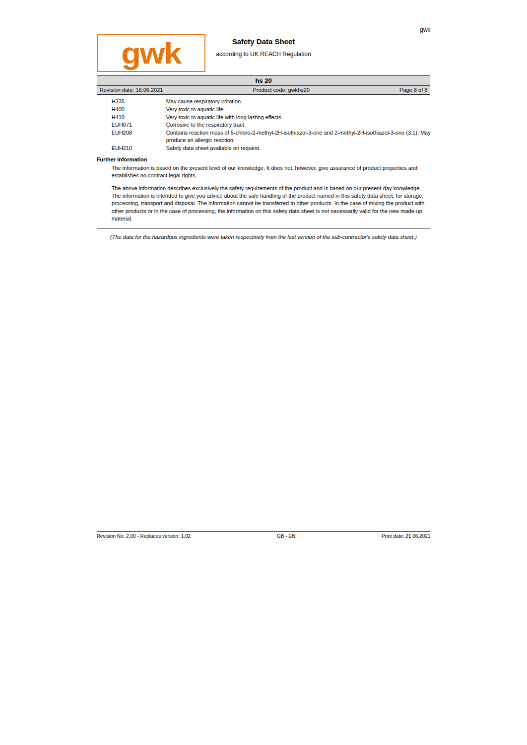gwk
gwk
Safety Data Sheet
according to UK REACH Regulation
hs 20
Revision date: 18.06.2021
Product code: gwkhs20
Page 8 of 8
| H335 | May cause respiratory irritation. |
| H400 | Very toxic to aquatic life. |
| H410 | Very toxic to aquatic life with long lasting effects. |
| EUH071 | Corrosive to the respiratory tract. |
| EUH208 | Contains reaction mass of 5-chloro-2-methyl-2H-isothiazol-3-one and 2-methyl-2H-isothiazol-3-one (3:1). May produce an allergic reaction. |
| EUH210 | Safety data sheet available on request. |
Further Information
The information is based on the present level of our knowledge. It does not, however, give assurance of product properties and establishes no contract legal rights.
The above information describes exclusively the safety requirements of the product and is based on our present-day knowledge. The information is intended to give you advice about the safe handling of the product named in this safety data sheet, for storage, processing, transport and disposal. The information cannot be transferred to other products. In the case of mixing the product with other products or in the case of processing, the information on this safety data sheet is not necessarily valid for the new made-up material.
(The data for the hazardous ingredients were taken respectively from the last version of the sub-contractor's safety data sheet.)
Revision No: 2,00 - Replaces version: 1,02
GB - EN
Print date: 21.06.2021